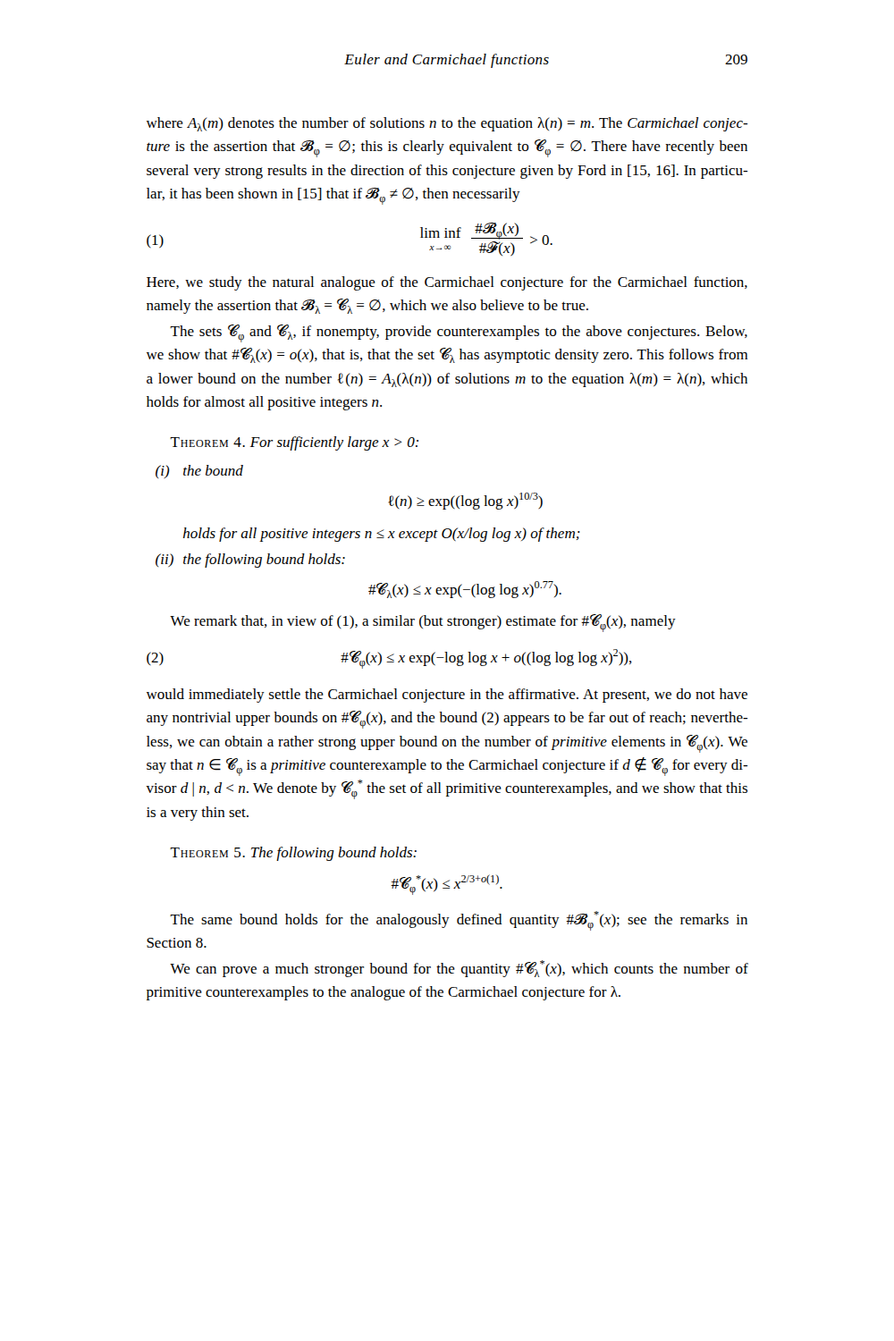Euler and Carmichael functions 209
where Aλ(m) denotes the number of solutions n to the equation λ(n) = m. The Carmichael conjecture is the assertion that 𝓑φ = ∅; this is clearly equivalent to 𝓒φ = ∅. There have recently been several very strong results in the direction of this conjecture given by Ford in [15, 16]. In particular, it has been shown in [15] that if 𝓑φ ≠ ∅, then necessarily
(1) lim inf x→∞ #𝓑φ(x)#𝓕(x) > 0.
Here, we study the natural analogue of the Carmichael conjecture for the Carmichael function, namely the assertion that 𝓑λ = 𝓒λ = ∅, which we also believe to be true.
The sets 𝓒φ and 𝓒λ, if nonempty, provide counterexamples to the above conjectures. Below, we show that #𝓒λ(x) = o(x), that is, that the set 𝓒λ has asymptotic density zero. This follows from a lower bound on the number ℓ(n) = Aλ(λ(n)) of solutions m to the equation λ(m) = λ(n), which holds for almost all positive integers n.
Theorem 4. For sufficiently large x > 0:
(i) the bound
ℓ(n) ≥ exp((log log x)10/3)
holds for all positive integers n ≤ x except O(x/log log x) of them;
(ii) the following bound holds:
#𝓒λ(x) ≤ x exp(−(log log x)0.77).
We remark that, in view of (1), a similar (but stronger) estimate for #𝓒φ(x), namely
(2) #𝓒φ(x) ≤ x exp(−log log x + o((log log log x)2)),
would immediately settle the Carmichael conjecture in the affirmative. At present, we do not have any nontrivial upper bounds on #𝓒φ(x), and the bound (2) appears to be far out of reach; nevertheless, we can obtain a rather strong upper bound on the number of primitive elements in 𝓒φ(x). We say that n ∈ 𝓒φ is a primitive counterexample to the Carmichael conjecture if d ∉ 𝓒φ for every divisor d | n, d < n. We denote by 𝓒φ* the set of all primitive counterexamples, and we show that this is a very thin set.
Theorem 5. The following bound holds:
#𝓒φ*(x) ≤ x2/3+o(1).
The same bound holds for the analogously defined quantity #𝓑φ*(x); see the remarks in Section 8.
We can prove a much stronger bound for the quantity #𝓒λ*(x), which counts the number of primitive counterexamples to the analogue of the Carmichael conjecture for λ.